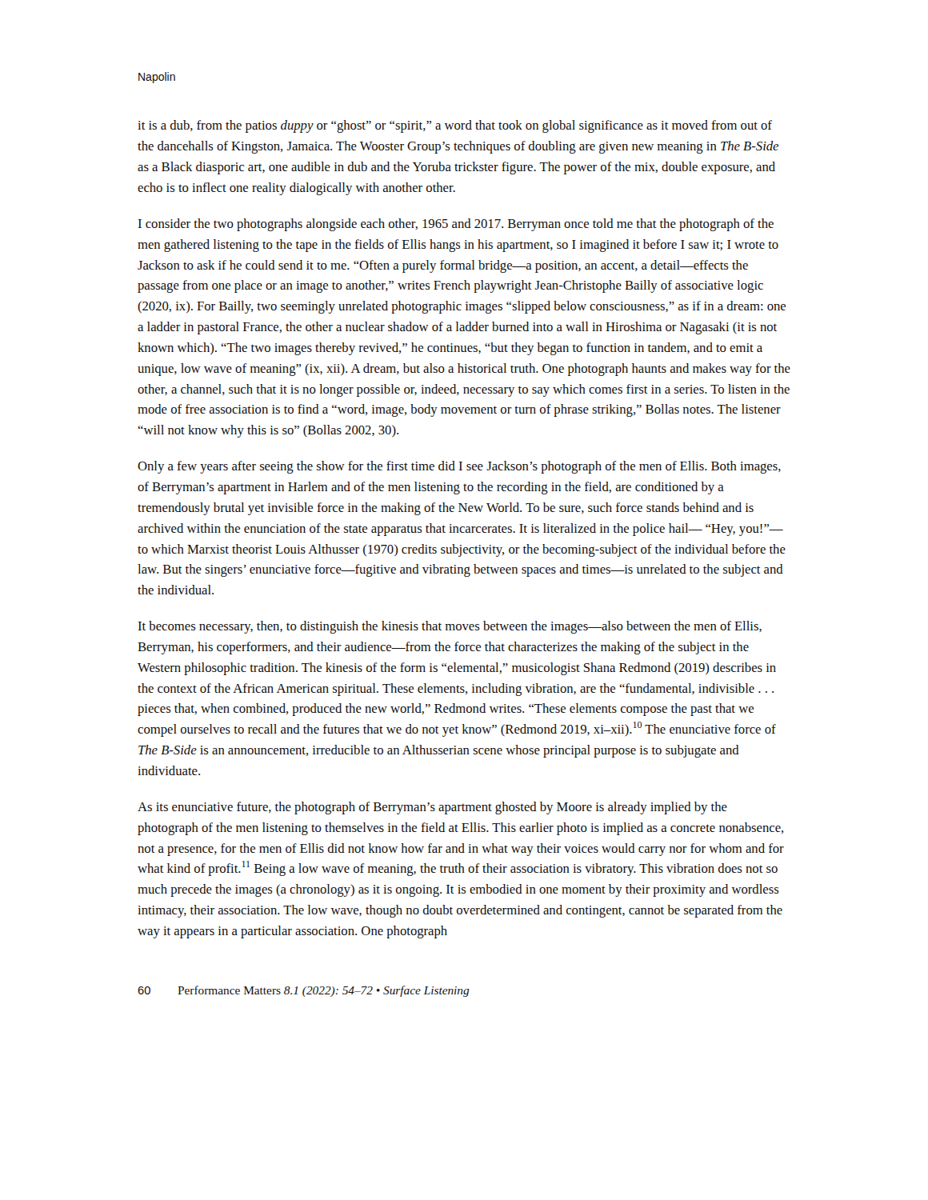Napolin
it is a dub, from the patios duppy or “ghost” or “spirit,” a word that took on global significance as it moved from out of the dancehalls of Kingston, Jamaica. The Wooster Group’s techniques of doubling are given new meaning in The B-Side as a Black diasporic art, one audible in dub and the Yoruba trickster figure. The power of the mix, double exposure, and echo is to inflect one reality dialogically with another other.
I consider the two photographs alongside each other, 1965 and 2017. Berryman once told me that the photograph of the men gathered listening to the tape in the fields of Ellis hangs in his apartment, so I imagined it before I saw it; I wrote to Jackson to ask if he could send it to me. “Often a purely formal bridge—a position, an accent, a detail—effects the passage from one place or an image to another,” writes French playwright Jean-Christophe Bailly of associative logic (2020, ix). For Bailly, two seemingly unrelated photographic images “slipped below consciousness,” as if in a dream: one a ladder in pastoral France, the other a nuclear shadow of a ladder burned into a wall in Hiroshima or Nagasaki (it is not known which). “The two images thereby revived,” he continues, “but they began to function in tandem, and to emit a unique, low wave of meaning” (ix, xii). A dream, but also a historical truth. One photograph haunts and makes way for the other, a channel, such that it is no longer possible or, indeed, necessary to say which comes first in a series. To listen in the mode of free association is to find a “word, image, body movement or turn of phrase striking,” Bollas notes. The listener “will not know why this is so” (Bollas 2002, 30).
Only a few years after seeing the show for the first time did I see Jackson’s photograph of the men of Ellis. Both images, of Berryman’s apartment in Harlem and of the men listening to the recording in the field, are conditioned by a tremendously brutal yet invisible force in the making of the New World. To be sure, such force stands behind and is archived within the enunciation of the state apparatus that incarcerates. It is literalized in the police hail— “Hey, you!”—to which Marxist theorist Louis Althusser (1970) credits subjectivity, or the becoming-subject of the individual before the law. But the singers’ enunciative force—fugitive and vibrating between spaces and times—is unrelated to the subject and the individual.
It becomes necessary, then, to distinguish the kinesis that moves between the images—also between the men of Ellis, Berryman, his coperformers, and their audience—from the force that characterizes the making of the subject in the Western philosophic tradition. The kinesis of the form is “elemental,” musicologist Shana Redmond (2019) describes in the context of the African American spiritual. These elements, including vibration, are the “fundamental, indivisible . . . pieces that, when combined, produced the new world,” Redmond writes. “These elements compose the past that we compel ourselves to recall and the futures that we do not yet know” (Redmond 2019, xi–xii).10 The enunciative force of The B-Side is an announcement, irreducible to an Althusserian scene whose principal purpose is to subjugate and individuate.
As its enunciative future, the photograph of Berryman’s apartment ghosted by Moore is already implied by the photograph of the men listening to themselves in the field at Ellis. This earlier photo is implied as a concrete nonabsence, not a presence, for the men of Ellis did not know how far and in what way their voices would carry nor for whom and for what kind of profit.11 Being a low wave of meaning, the truth of their association is vibratory. This vibration does not so much precede the images (a chronology) as it is ongoing. It is embodied in one moment by their proximity and wordless intimacy, their association. The low wave, though no doubt overdetermined and contingent, cannot be separated from the way it appears in a particular association. One photograph
60 Performance Matters 8.1 (2022): 54–72 • Surface Listening